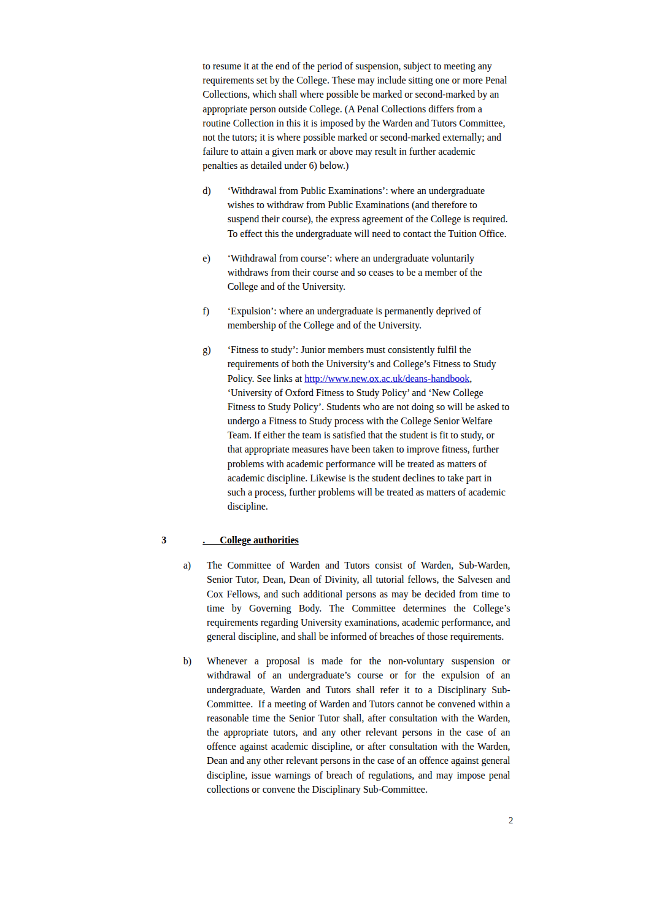to resume it at the end of the period of suspension, subject to meeting any requirements set by the College. These may include sitting one or more Penal Collections, which shall where possible be marked or second-marked by an appropriate person outside College. (A Penal Collections differs from a routine Collection in this it is imposed by the Warden and Tutors Committee, not the tutors; it is where possible marked or second-marked externally; and failure to attain a given mark or above may result in further academic penalties as detailed under 6) below.)
d) ‘Withdrawal from Public Examinations’: where an undergraduate wishes to withdraw from Public Examinations (and therefore to suspend their course), the express agreement of the College is required. To effect this the undergraduate will need to contact the Tuition Office.
e) ‘Withdrawal from course’: where an undergraduate voluntarily withdraws from their course and so ceases to be a member of the College and of the University.
f) ‘Expulsion’: where an undergraduate is permanently deprived of membership of the College and of the University.
g) ‘Fitness to study’: Junior members must consistently fulfil the requirements of both the University’s and College’s Fitness to Study Policy. See links at http://www.new.ox.ac.uk/deans-handbook, ‘University of Oxford Fitness to Study Policy’ and ‘New College Fitness to Study Policy’. Students who are not doing so will be asked to undergo a Fitness to Study process with the College Senior Welfare Team. If either the team is satisfied that the student is fit to study, or that appropriate measures have been taken to improve fitness, further problems with academic performance will be treated as matters of academic discipline. Likewise is the student declines to take part in such a process, further problems will be treated as matters of academic discipline.
3. College authorities
a) The Committee of Warden and Tutors consist of Warden, Sub-Warden, Senior Tutor, Dean, Dean of Divinity, all tutorial fellows, the Salvesen and Cox Fellows, and such additional persons as may be decided from time to time by Governing Body. The Committee determines the College’s requirements regarding University examinations, academic performance, and general discipline, and shall be informed of breaches of those requirements.
b) Whenever a proposal is made for the non-voluntary suspension or withdrawal of an undergraduate’s course or for the expulsion of an undergraduate, Warden and Tutors shall refer it to a Disciplinary Sub-Committee. If a meeting of Warden and Tutors cannot be convened within a reasonable time the Senior Tutor shall, after consultation with the Warden, the appropriate tutors, and any other relevant persons in the case of an offence against academic discipline, or after consultation with the Warden, Dean and any other relevant persons in the case of an offence against general discipline, issue warnings of breach of regulations, and may impose penal collections or convene the Disciplinary Sub-Committee.
2